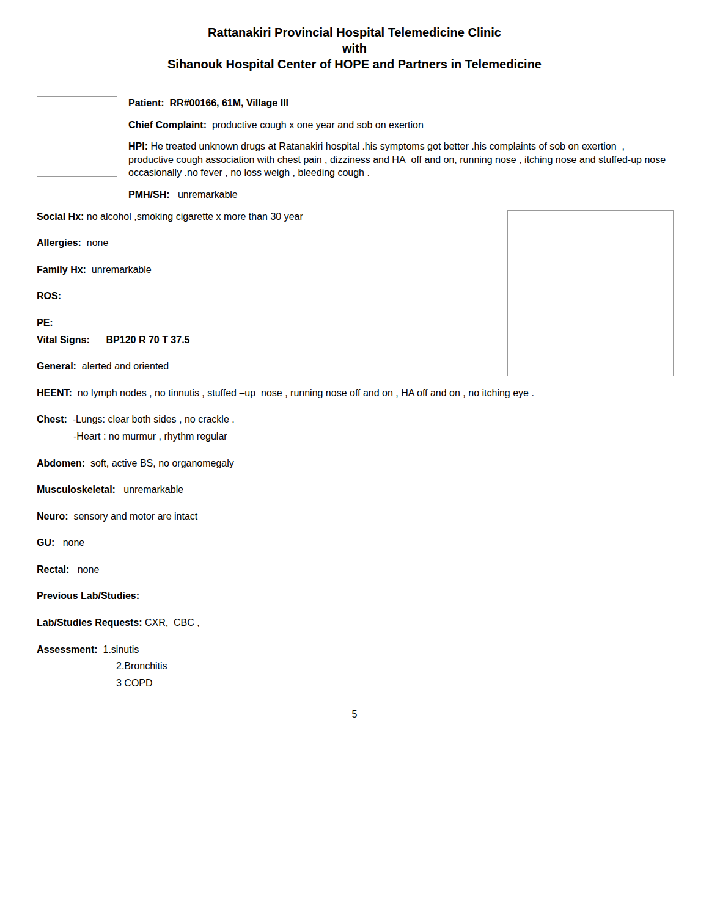Rattanakiri Provincial Hospital Telemedicine Clinic
with
Sihanouk Hospital Center of HOPE and Partners in Telemedicine
Patient: RR#00166, 61M, Village III
Chief Complaint: productive cough x one year and sob on exertion
HPI: He treated unknown drugs at Ratanakiri hospital .his symptoms got better .his complaints of sob on exertion , productive cough association with chest pain , dizziness and HA off and on, running nose , itching nose and stuffed-up nose occasionally .no fever , no loss weigh , bleeding cough .
PMH/SH: unremarkable
Social Hx: no alcohol ,smoking cigarette x more than 30 year
Allergies: none
Family Hx: unremarkable
ROS:
PE:
Vital Signs: BP120 R 70 T 37.5
General: alerted and oriented
HEENT: no lymph nodes , no tinnutis , stuffed –up nose , running nose off and on , HA off and on , no itching eye .
Chest: -Lungs: clear both sides , no crackle .
-Heart : no murmur , rhythm regular
Abdomen: soft, active BS, no organomegaly
Musculoskeletal: unremarkable
Neuro: sensory and motor are intact
GU: none
Rectal: none
Previous Lab/Studies:
Lab/Studies Requests: CXR, CBC ,
Assessment: 1.sinutis
2.Bronchitis
3 COPD
5